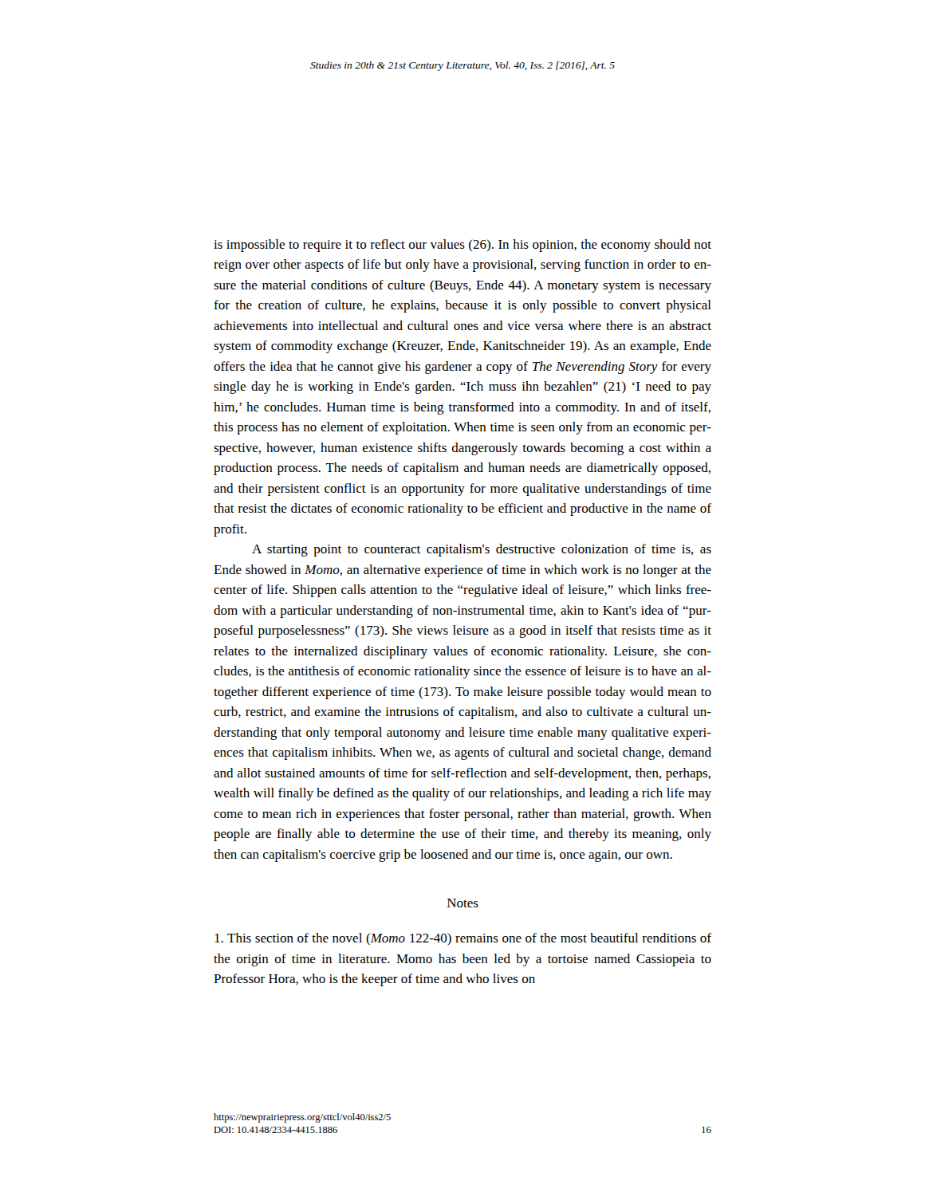Studies in 20th & 21st Century Literature, Vol. 40, Iss. 2 [2016], Art. 5
is impossible to require it to reflect our values (26). In his opinion, the economy should not reign over other aspects of life but only have a provisional, serving function in order to ensure the material conditions of culture (Beuys, Ende 44). A monetary system is necessary for the creation of culture, he explains, because it is only possible to convert physical achievements into intellectual and cultural ones and vice versa where there is an abstract system of commodity exchange (Kreuzer, Ende, Kanitschneider 19). As an example, Ende offers the idea that he cannot give his gardener a copy of The Neverending Story for every single day he is working in Ende's garden. “Ich muss ihn bezahlen” (21) ‘I need to pay him,’ he concludes. Human time is being transformed into a commodity. In and of itself, this process has no element of exploitation. When time is seen only from an economic perspective, however, human existence shifts dangerously towards becoming a cost within a production process. The needs of capitalism and human needs are diametrically opposed, and their persistent conflict is an opportunity for more qualitative understandings of time that resist the dictates of economic rationality to be efficient and productive in the name of profit.
A starting point to counteract capitalism's destructive colonization of time is, as Ende showed in Momo, an alternative experience of time in which work is no longer at the center of life. Shippen calls attention to the “regulative ideal of leisure,” which links freedom with a particular understanding of non-instrumental time, akin to Kant's idea of “purposeful purposelessness” (173). She views leisure as a good in itself that resists time as it relates to the internalized disciplinary values of economic rationality. Leisure, she concludes, is the antithesis of economic rationality since the essence of leisure is to have an altogether different experience of time (173). To make leisure possible today would mean to curb, restrict, and examine the intrusions of capitalism, and also to cultivate a cultural understanding that only temporal autonomy and leisure time enable many qualitative experiences that capitalism inhibits. When we, as agents of cultural and societal change, demand and allot sustained amounts of time for self-reflection and self-development, then, perhaps, wealth will finally be defined as the quality of our relationships, and leading a rich life may come to mean rich in experiences that foster personal, rather than material, growth. When people are finally able to determine the use of their time, and thereby its meaning, only then can capitalism's coercive grip be loosened and our time is, once again, our own.
Notes
1. This section of the novel (Momo 122-40) remains one of the most beautiful renditions of the origin of time in literature. Momo has been led by a tortoise named Cassiopeia to Professor Hora, who is the keeper of time and who lives on
https://newprairiepress.org/sttcl/vol40/iss2/5
DOI: 10.4148/2334-4415.1886
16